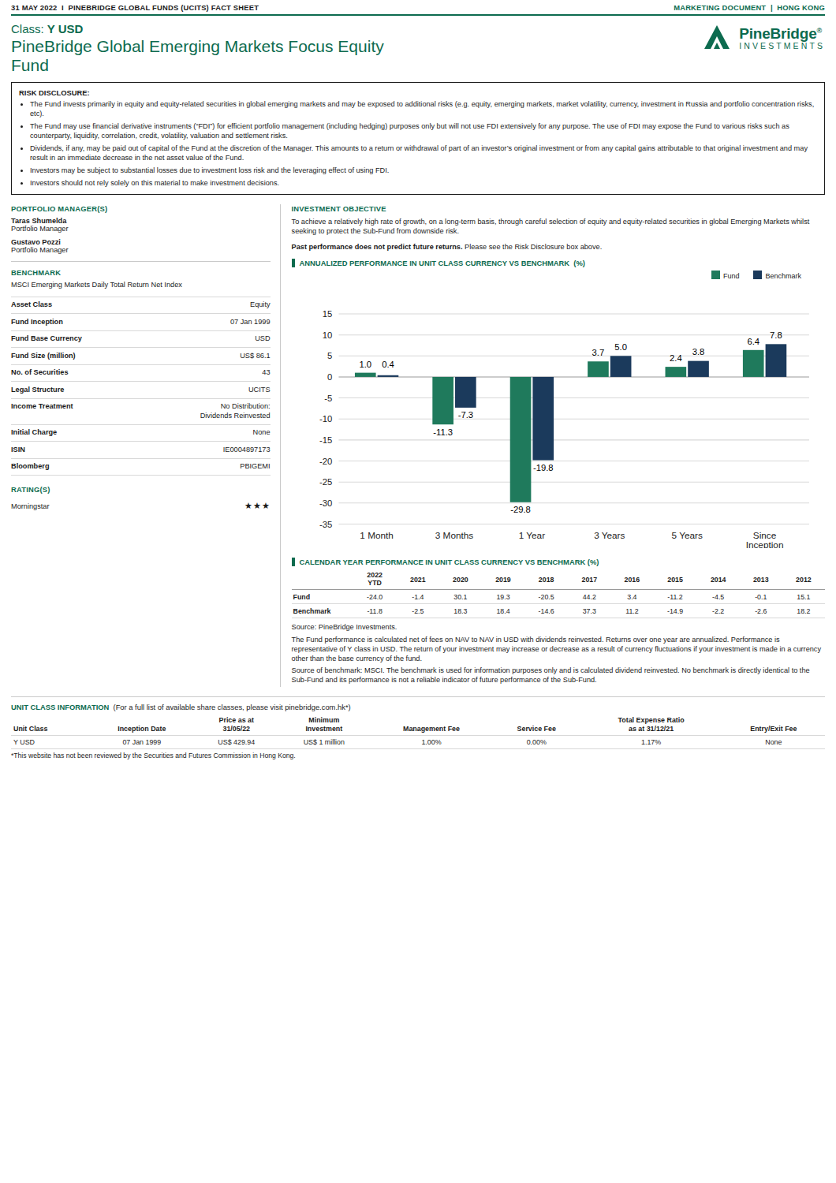31 MAY 2022 I PINEBRIDGE GLOBAL FUNDS (UCITS) FACT SHEET
MARKETING DOCUMENT | HONG KONG
Class: Y USD
PineBridge Global Emerging Markets Focus Equity Fund
PineBridge®
INVESTMENTS
RISK DISCLOSURE:
The Fund invests primarily in equity and equity-related securities in global emerging markets and may be exposed to additional risks (e.g. equity, emerging markets, market volatility, currency, investment in Russia and portfolio concentration risks, etc).
The Fund may use financial derivative instruments (“FDI”) for efficient portfolio management (including hedging) purposes only but will not use FDI extensively for any purpose. The use of FDI may expose the Fund to various risks such as counterparty, liquidity, correlation, credit, volatility, valuation and settlement risks.
Dividends, if any, may be paid out of capital of the Fund at the discretion of the Manager. This amounts to a return or withdrawal of part of an investor’s original investment or from any capital gains attributable to that original investment and may result in an immediate decrease in the net asset value of the Fund.
Investors may be subject to substantial losses due to investment loss risk and the leveraging effect of using FDI.
Investors should not rely solely on this material to make investment decisions.
PORTFOLIO MANAGER(S)
Taras Shumelda
Portfolio Manager
Gustavo Pozzi
Portfolio Manager
BENCHMARK
MSCI Emerging Markets Daily Total Return Net Index
| Asset Class | Equity |
| Fund Inception | 07 Jan 1999 |
| Fund Base Currency | USD |
| Fund Size (million) | US$ 86.1 |
| No. of Securities | 43 |
| Legal Structure | UCITS |
| Income Treatment | No Distribution: Dividends Reinvested |
| Initial Charge | None |
| ISIN | IE0004897173 |
| Bloomberg | PBIGEMI |
RATING(S)
Morningstar
★★★
INVESTMENT OBJECTIVE
To achieve a relatively high rate of growth, on a long-term basis, through careful selection of equity and equity-related securities in global Emerging Markets whilst seeking to protect the Sub-Fund from downside risk.
Past performance does not predict future returns. Please see the Risk Disclosure box above.
ANNUALIZED PERFORMANCE IN UNIT CLASS CURRENCY VS BENCHMARK (%)
Fund
Benchmark
y: 15 -> 40px ; -35 -> 300px (scale: 5.2px per unit) 15 10 5 0 -5 -10 -15 -20 -25 -30 -35 1.0 0.4 -11.3 -7.3 -29.8 -19.8 3.7 5.0 2.4 3.8 6.4 7.8 1 Month 3 Months 1 Year 3 Years 5 Years Since Inception
CALENDAR YEAR PERFORMANCE IN UNIT CLASS CURRENCY VS BENCHMARK (%)
| | 2022 YTD | 2021 | 2020 | 2019 | 2018 | 2017 | 2016 | 2015 | 2014 | 2013 | 2012 |
| --- | --- | --- | --- | --- | --- | --- | --- | --- | --- | --- | --- |
| Fund | -24.0 | -1.4 | 30.1 | 19.3 | -20.5 | 44.2 | 3.4 | -11.2 | -4.5 | -0.1 | 15.1 |
| Benchmark | -11.8 | -2.5 | 18.3 | 18.4 | -14.6 | 37.3 | 11.2 | -14.9 | -2.2 | -2.6 | 18.2 |
Source: PineBridge Investments.
The Fund performance is calculated net of fees on NAV to NAV in USD with dividends reinvested. Returns over one year are annualized. Performance is representative of Y class in USD. The return of your investment may increase or decrease as a result of currency fluctuations if your investment is made in a currency other than the base currency of the fund.
Source of benchmark: MSCI. The benchmark is used for information purposes only and is calculated dividend reinvested. No benchmark is directly identical to the Sub-Fund and its performance is not a reliable indicator of future performance of the Sub-Fund.
UNIT CLASS INFORMATION (For a full list of available share classes, please visit pinebridge.com.hk*)
| Unit Class | Inception Date | Price as at 31/05/22 | Minimum Investment | Management Fee | Service Fee | Total Expense Ratio as at 31/12/21 | Entry/Exit Fee |
| --- | --- | --- | --- | --- | --- | --- | --- |
| Y USD | 07 Jan 1999 | US$ 429.94 | US$ 1 million | 1.00% | 0.00% | 1.17% | None |
*This website has not been reviewed by the Securities and Futures Commission in Hong Kong.